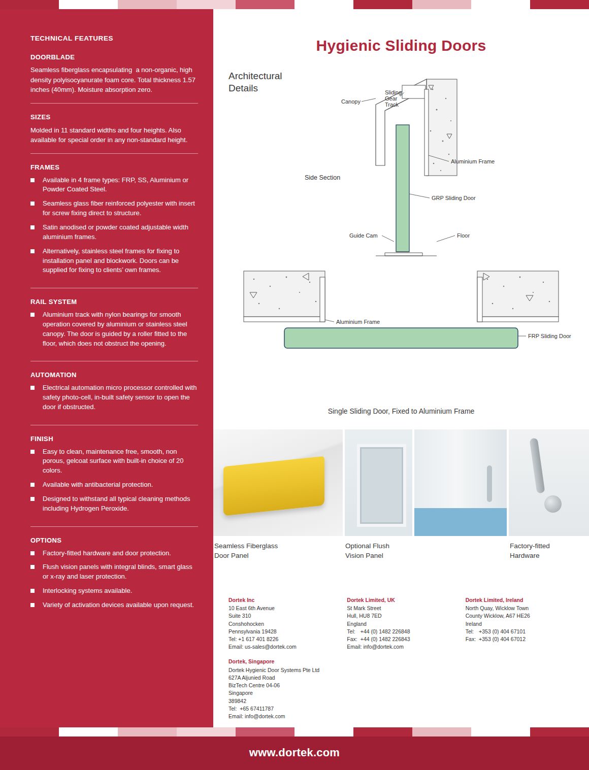TECHNICAL FEATURES
DOORBLADE
Seamless fiberglass encapsulating a non-organic, high density polyisocyanurate foam core. Total thickness 1.57 inches (40mm). Moisture absorption zero.
SIZES
Molded in 11 standard widths and four heights. Also available for special order in any non-standard height.
FRAMES
Available in 4 frame types: FRP, SS, Aluminium or Powder Coated Steel.
Seamless glass fiber reinforced polyester with insert for screw fixing direct to structure.
Satin anodised or powder coated adjustable width aluminium frames.
Alternatively, stainless steel frames for fixing to installation panel and blockwork. Doors can be supplied for fixing to clients’ own frames.
RAIL SYSTEM
Aluminium track with nylon bearings for smooth operation covered by aluminium or stainless steel canopy. The door is guided by a roller fitted to the floor, which does not obstruct the opening.
AUTOMATION
Electrical automation micro processor controlled with safety photo-cell, in-built safety sensor to open the door if obstructed.
FINISH
Easy to clean, maintenance free, smooth, non porous, gelcoat surface with built-in choice of 20 colors.
Available with antibacterial protection.
Designed to withstand all typical cleaning methods including Hydrogen Peroxide.
OPTIONS
Factory-fitted hardware and door protection.
Flush vision panels with integral blinds, smart glass or x-ray and laser protection.
Interlocking systems available.
Variety of activation devices available upon request.
Hygienic Sliding Doors
Architectural
Details
Canopy Sliding Gear Track Aluminium Frame Side Section GRP Sliding Door Guide Cam Floor Aluminium Frame FRP Sliding Door
Single Sliding Door, Fixed to Aluminium Frame
Seamless Fiberglass
Door Panel
Optional Flush
Vision Panel
Factory-fitted
Hardware
Dortek Inc 10 East 6th Avenue
Suite 310
Conshohocken
Pennsylvania 19428
Tel: +1 617 401 8226
Email: us-sales@dortek.com
Dortek, Singapore Dortek Hygienic Door Systems Pte Ltd
627A Aljunied Road
BizTech Centre 04-06
Singapore
389842
| Tel: | +65 67411787 |
Email: info@dortek.com
Dortek Limited, UK St Mark Street
Hull, HU8 7ED
England
| Tel: | +44 (0) 1482 226848 |
| Fax: | +44 (0) 1482 226843 |
Email: info@dortek.com
Dortek Limited, Ireland North Quay, Wicklow Town
County Wicklow, A67 HE26
Ireland
| Tel: | +353 (0) 404 67101 |
| Fax: | +353 (0) 404 67012 |
www.dortek.com